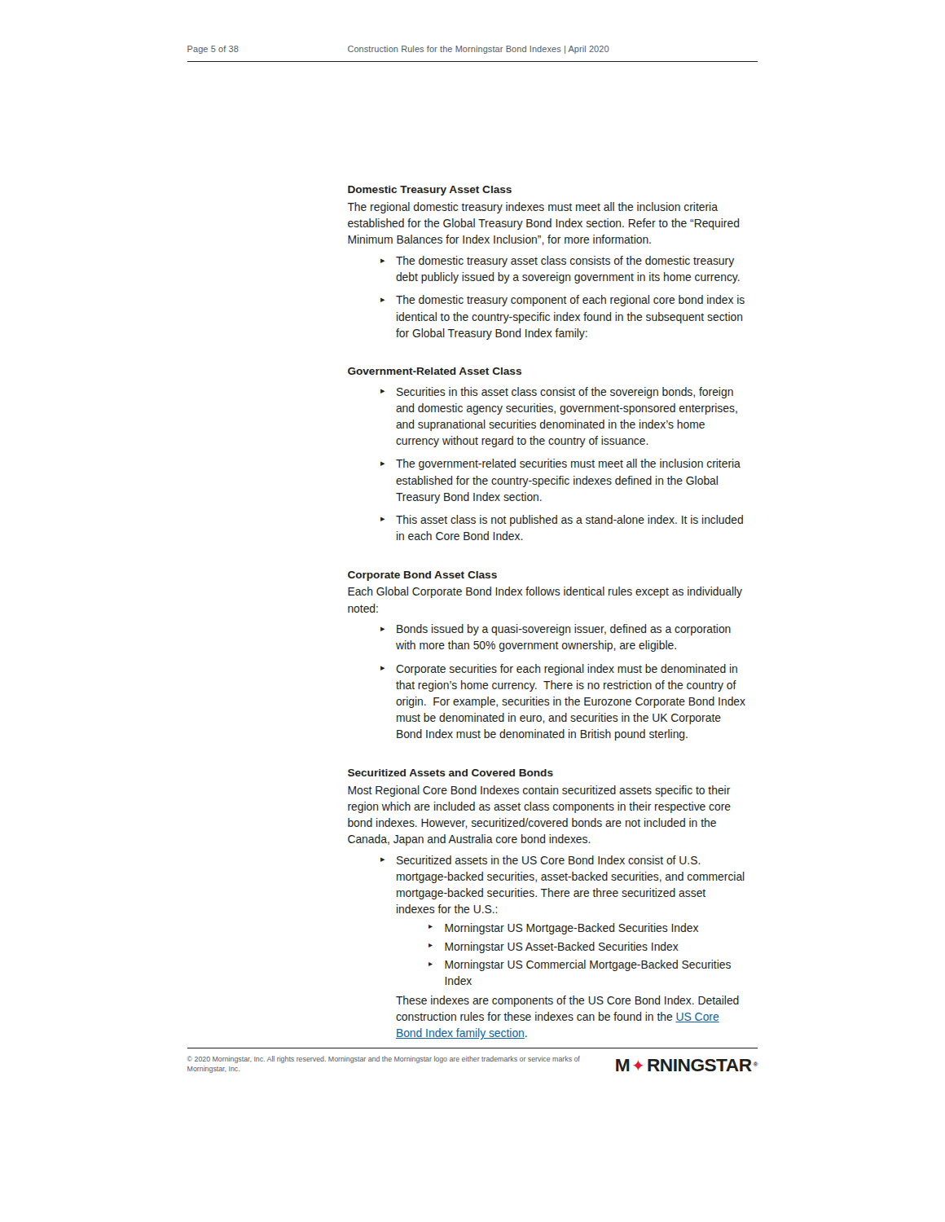Page 5 of 38
Construction Rules for the Morningstar Bond Indexes | April 2020
Domestic Treasury Asset Class
The regional domestic treasury indexes must meet all the inclusion criteria established for the Global Treasury Bond Index section. Refer to the “Required Minimum Balances for Index Inclusion”, for more information.
The domestic treasury asset class consists of the domestic treasury debt publicly issued by a sovereign government in its home currency.
The domestic treasury component of each regional core bond index is identical to the country-specific index found in the subsequent section for Global Treasury Bond Index family:
Government-Related Asset Class
Securities in this asset class consist of the sovereign bonds, foreign and domestic agency securities, government-sponsored enterprises, and supranational securities denominated in the index’s home currency without regard to the country of issuance.
The government-related securities must meet all the inclusion criteria established for the country-specific indexes defined in the Global Treasury Bond Index section.
This asset class is not published as a stand-alone index. It is included in each Core Bond Index.
Corporate Bond Asset Class
Each Global Corporate Bond Index follows identical rules except as individually noted:
Bonds issued by a quasi-sovereign issuer, defined as a corporation with more than 50% government ownership, are eligible.
Corporate securities for each regional index must be denominated in that region’s home currency. There is no restriction of the country of origin. For example, securities in the Eurozone Corporate Bond Index must be denominated in euro, and securities in the UK Corporate Bond Index must be denominated in British pound sterling.
Securitized Assets and Covered Bonds
Most Regional Core Bond Indexes contain securitized assets specific to their region which are included as asset class components in their respective core bond indexes. However, securitized/covered bonds are not included in the Canada, Japan and Australia core bond indexes.
Securitized assets in the US Core Bond Index consist of U.S. mortgage-backed securities, asset-backed securities, and commercial mortgage-backed securities. There are three securitized asset indexes for the U.S.:
Morningstar US Mortgage-Backed Securities Index
Morningstar US Asset-Backed Securities Index
Morningstar US Commercial Mortgage-Backed Securities Index
These indexes are components of the US Core Bond Index. Detailed construction rules for these indexes can be found in the US Core Bond Index family section.
© 2020 Morningstar, Inc. All rights reserved. Morningstar and the Morningstar logo are either trademarks or service marks of Morningstar, Inc.
M✦RNINGSTAR®